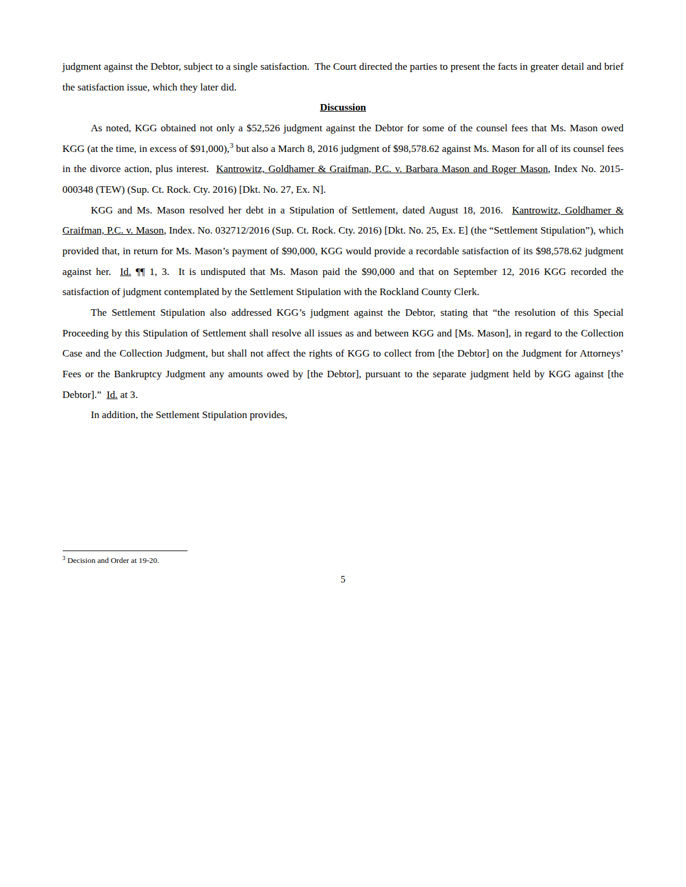judgment against the Debtor, subject to a single satisfaction. The Court directed the parties to present the facts in greater detail and brief the satisfaction issue, which they later did.
Discussion
As noted, KGG obtained not only a $52,526 judgment against the Debtor for some of the counsel fees that Ms. Mason owed KGG (at the time, in excess of $91,000),3 but also a March 8, 2016 judgment of $98,578.62 against Ms. Mason for all of its counsel fees in the divorce action, plus interest. Kantrowitz, Goldhamer & Graifman, P.C. v. Barbara Mason and Roger Mason, Index No. 2015-000348 (TEW) (Sup. Ct. Rock. Cty. 2016) [Dkt. No. 27, Ex. N].
KGG and Ms. Mason resolved her debt in a Stipulation of Settlement, dated August 18, 2016. Kantrowitz, Goldhamer & Graifman, P.C. v. Mason, Index. No. 032712/2016 (Sup. Ct. Rock. Cty. 2016) [Dkt. No. 25, Ex. E] (the “Settlement Stipulation”), which provided that, in return for Ms. Mason’s payment of $90,000, KGG would provide a recordable satisfaction of its $98,578.62 judgment against her. Id. ¶¶ 1, 3. It is undisputed that Ms. Mason paid the $90,000 and that on September 12, 2016 KGG recorded the satisfaction of judgment contemplated by the Settlement Stipulation with the Rockland County Clerk.
The Settlement Stipulation also addressed KGG’s judgment against the Debtor, stating that “the resolution of this Special Proceeding by this Stipulation of Settlement shall resolve all issues as and between KGG and [Ms. Mason], in regard to the Collection Case and the Collection Judgment, but shall not affect the rights of KGG to collect from [the Debtor] on the Judgment for Attorneys’ Fees or the Bankruptcy Judgment any amounts owed by [the Debtor], pursuant to the separate judgment held by KGG against [the Debtor].” Id. at 3.
In addition, the Settlement Stipulation provides,
3 Decision and Order at 19-20.
5